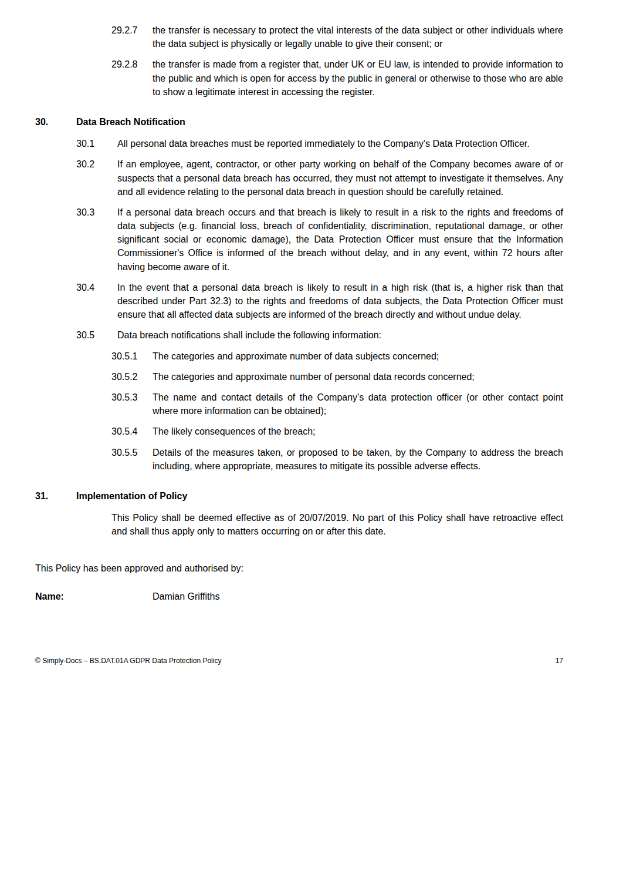29.2.7
the transfer is necessary to protect the vital interests of the data subject or other individuals where the data subject is physically or legally unable to give their consent; or
29.2.8
the transfer is made from a register that, under UK or EU law, is intended to provide information to the public and which is open for access by the public in general or otherwise to those who are able to show a legitimate interest in accessing the register.
30.
Data Breach Notification
30.1
All personal data breaches must be reported immediately to the Company's Data Protection Officer.
30.2
If an employee, agent, contractor, or other party working on behalf of the Company becomes aware of or suspects that a personal data breach has occurred, they must not attempt to investigate it themselves. Any and all evidence relating to the personal data breach in question should be carefully retained.
30.3
If a personal data breach occurs and that breach is likely to result in a risk to the rights and freedoms of data subjects (e.g. financial loss, breach of confidentiality, discrimination, reputational damage, or other significant social or economic damage), the Data Protection Officer must ensure that the Information Commissioner's Office is informed of the breach without delay, and in any event, within 72 hours after having become aware of it.
30.4
In the event that a personal data breach is likely to result in a high risk (that is, a higher risk than that described under Part 32.3) to the rights and freedoms of data subjects, the Data Protection Officer must ensure that all affected data subjects are informed of the breach directly and without undue delay.
30.5
Data breach notifications shall include the following information:
30.5.1
The categories and approximate number of data subjects concerned;
30.5.2
The categories and approximate number of personal data records concerned;
30.5.3
The name and contact details of the Company's data protection officer (or other contact point where more information can be obtained);
30.5.4
The likely consequences of the breach;
30.5.5
Details of the measures taken, or proposed to be taken, by the Company to address the breach including, where appropriate, measures to mitigate its possible adverse effects.
31.
Implementation of Policy
This Policy shall be deemed effective as of 20/07/2019. No part of this Policy shall have retroactive effect and shall thus apply only to matters occurring on or after this date.
This Policy has been approved and authorised by:
Name:
Damian Griffiths
© Simply-Docs – BS.DAT.01A GDPR Data Protection Policy
17